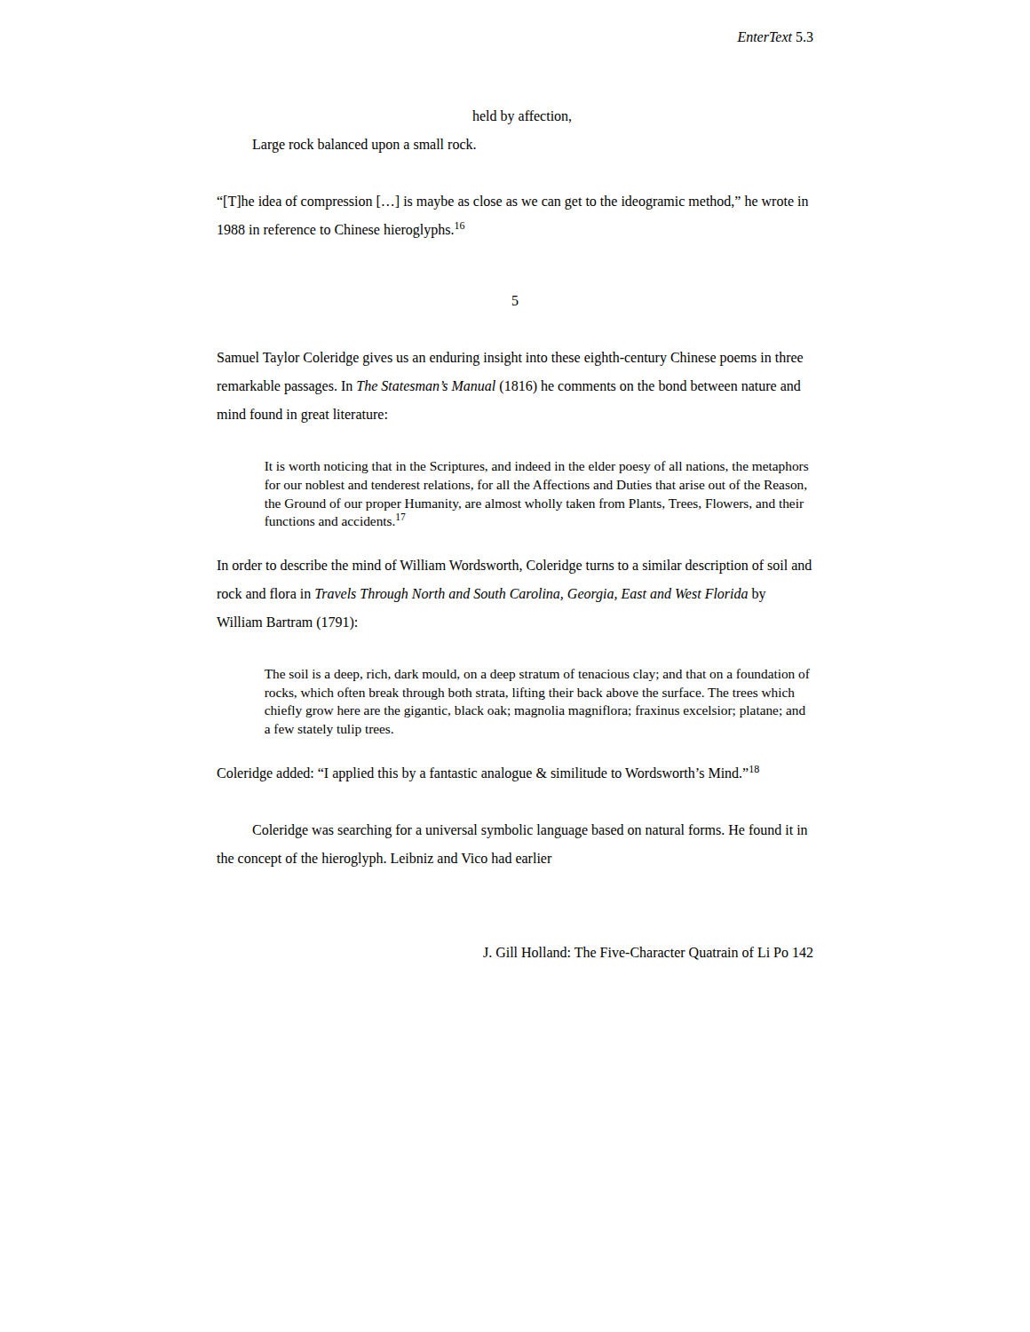EnterText 5.3
held by affection,
Large rock balanced upon a small rock.
“[T]he idea of compression […] is maybe as close as we can get to the ideogramic method,” he wrote in 1988 in reference to Chinese hieroglyphs.16
5
Samuel Taylor Coleridge gives us an enduring insight into these eighth-century Chinese poems in three remarkable passages. In The Statesman’s Manual (1816) he comments on the bond between nature and mind found in great literature:
It is worth noticing that in the Scriptures, and indeed in the elder poesy of all nations, the metaphors for our noblest and tenderest relations, for all the Affections and Duties that arise out of the Reason, the Ground of our proper Humanity, are almost wholly taken from Plants, Trees, Flowers, and their functions and accidents.17
In order to describe the mind of William Wordsworth, Coleridge turns to a similar description of soil and rock and flora in Travels Through North and South Carolina, Georgia, East and West Florida by William Bartram (1791):
The soil is a deep, rich, dark mould, on a deep stratum of tenacious clay; and that on a foundation of rocks, which often break through both strata, lifting their back above the surface. The trees which chiefly grow here are the gigantic, black oak; magnolia magniflora; fraxinus excelsior; platane; and a few stately tulip trees.
Coleridge added: “I applied this by a fantastic analogue & similitude to Wordsworth’s Mind.”18
Coleridge was searching for a universal symbolic language based on natural forms. He found it in the concept of the hieroglyph. Leibniz and Vico had earlier
J. Gill Holland: The Five-Character Quatrain of Li Po 142